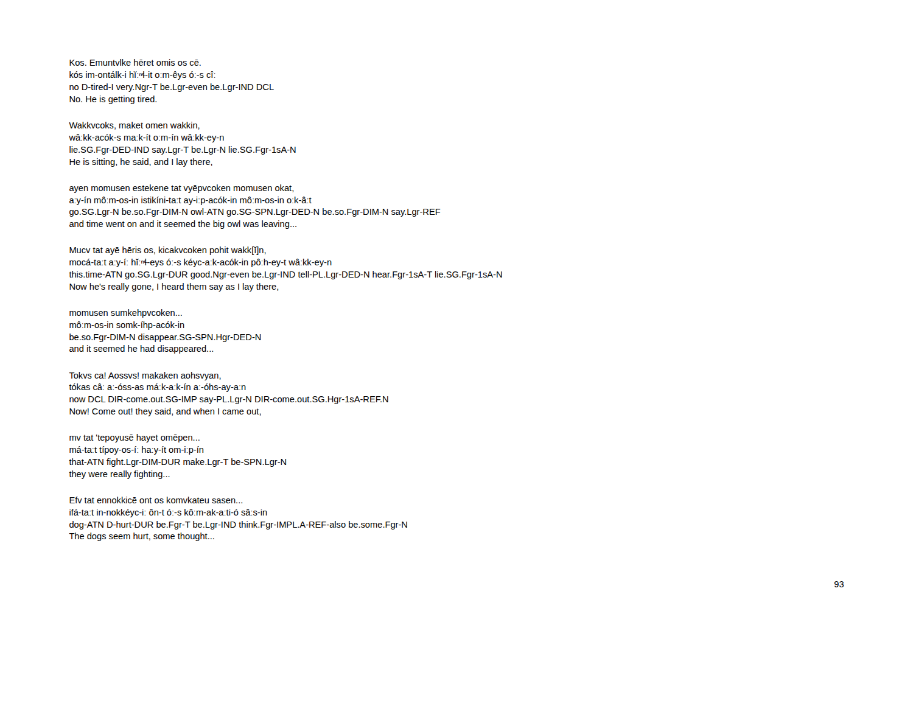Kos. Emuntvlke hēret omis os cē.
kós im-ontálk-i hĭːⁿɬ-it oːm-êys óː-s cîː
no D-tired-I very.Ngr-T be.Lgr-even be.Lgr-IND DCL
No. He is getting tired.
Wakkvcoks, maket omen wakkin,
wâːkk-acók-s maːk-ít oːm-ín wâːkk-ey-n
lie.SG.Fgr-DED-IND say.Lgr-T be.Lgr-N lie.SG.Fgr-1sA-N
He is sitting, he said, and I lay there,
ayen momusen estekene tat vyēpvcoken momusen okat,
aːy-ín môːm-os-in istikíni-taːt ay-iːp-acók-in môːm-os-in oːk-âːt
go.SG.Lgr-N be.so.Fgr-DIM-N owl-ATN go.SG-SPN.Lgr-DED-N be.so.Fgr-DIM-N say.Lgr-REF
and time went on and it seemed the big owl was leaving...
Mucv tat ayē hēris os, kicakvcoken pohit wakk[ĭ]n,
mocá-taːt aːy-íː hĭːⁿɬ-eys óː-s kéyc-aːk-acók-in pôːh-ey-t wâːkk-ey-n
this.time-ATN go.SG.Lgr-DUR good.Ngr-even be.Lgr-IND tell-PL.Lgr-DED-N hear.Fgr-1sA-T lie.SG.Fgr-1sA-N
Now he's really gone, I heard them say as I lay there,
momusen sumkehpvcoken...
môːm-os-in somk-íhp-acók-in
be.so.Fgr-DIM-N disappear.SG-SPN.Hgr-DED-N
and it seemed he had disappeared...
Tokvs ca! Aossvs! makaken aohsvyan,
tókas câː aː-óss-as máːk-aːk-ín aː-óhs-ay-aːn
now DCL DIR-come.out.SG-IMP say-PL.Lgr-N DIR-come.out.SG.Hgr-1sA-REF.N
Now! Come out! they said, and when I came out,
mv tat 'tepoyusē hayet omēpen...
má-taːt típoy-os-íː haːy-ít om-iːp-ín
that-ATN fight.Lgr-DIM-DUR make.Lgr-T be-SPN.Lgr-N
they were really fighting...
Efv tat ennokkicē ont os komvkateu sasen...
ifá-taːt in-nokkéyc-iː ôn-t óː-s kôːm-ak-aːti-ó sâːs-in
dog-ATN D-hurt-DUR be.Fgr-T be.Lgr-IND think.Fgr-IMPL.A-REF-also be.some.Fgr-N
The dogs seem hurt, some thought...
93